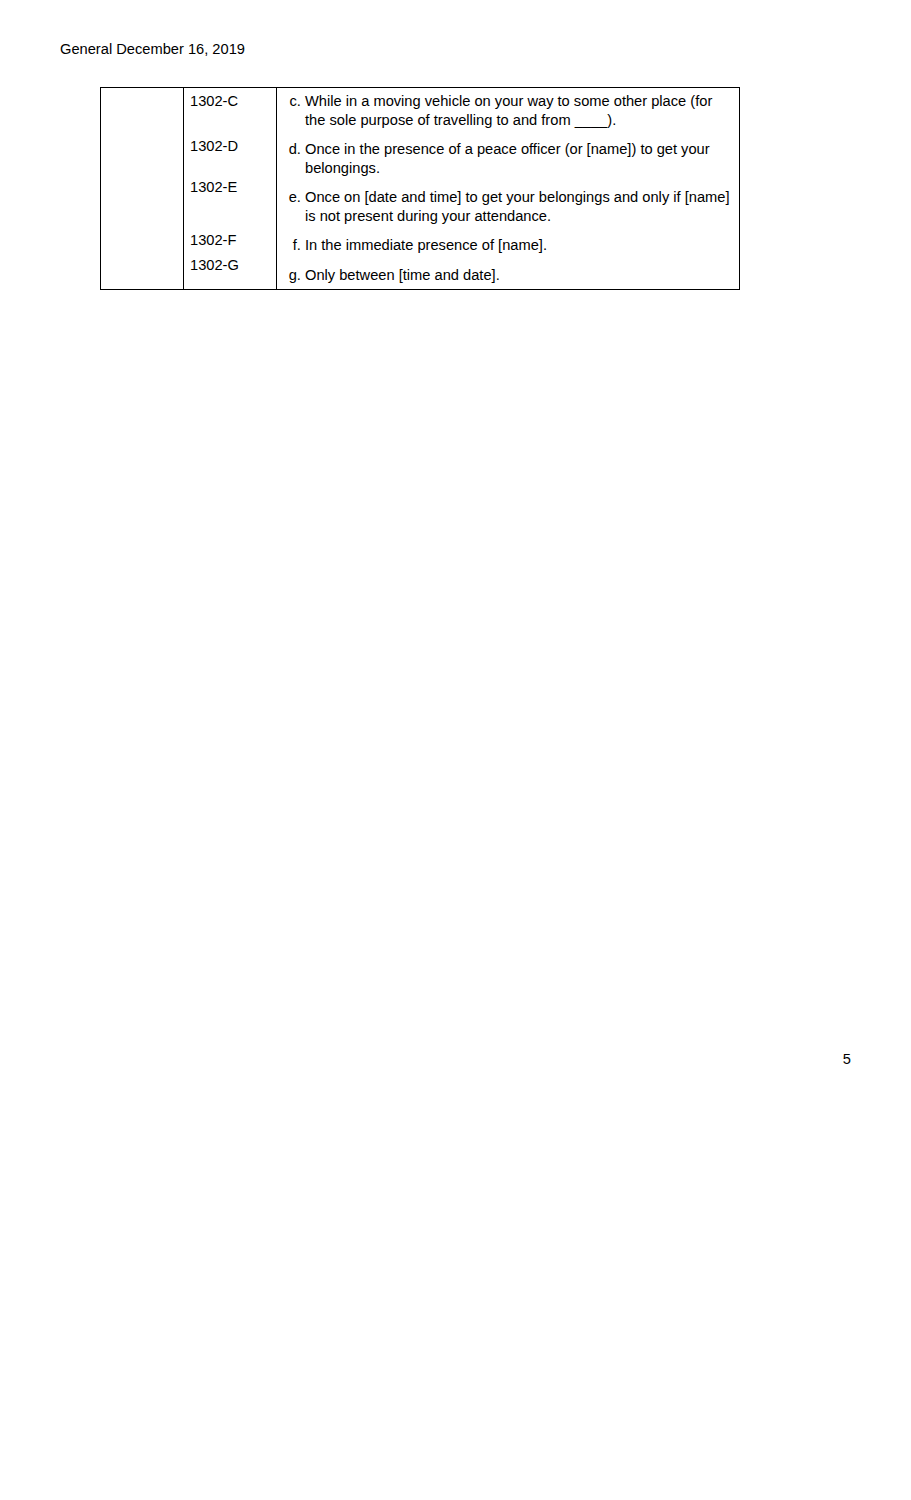General December 16, 2019
| | 1302-C 1302-D 1302-E 1302-F 1302-G | While in a moving vehicle on your way to some other place (for the sole purpose of travelling to and from ____). Once in the presence of a peace officer (or [name]) to get your belongings. Once on [date and time] to get your belongings and only if [name] is not present during your attendance. In the immediate presence of [name]. Only between [time and date]. |
5